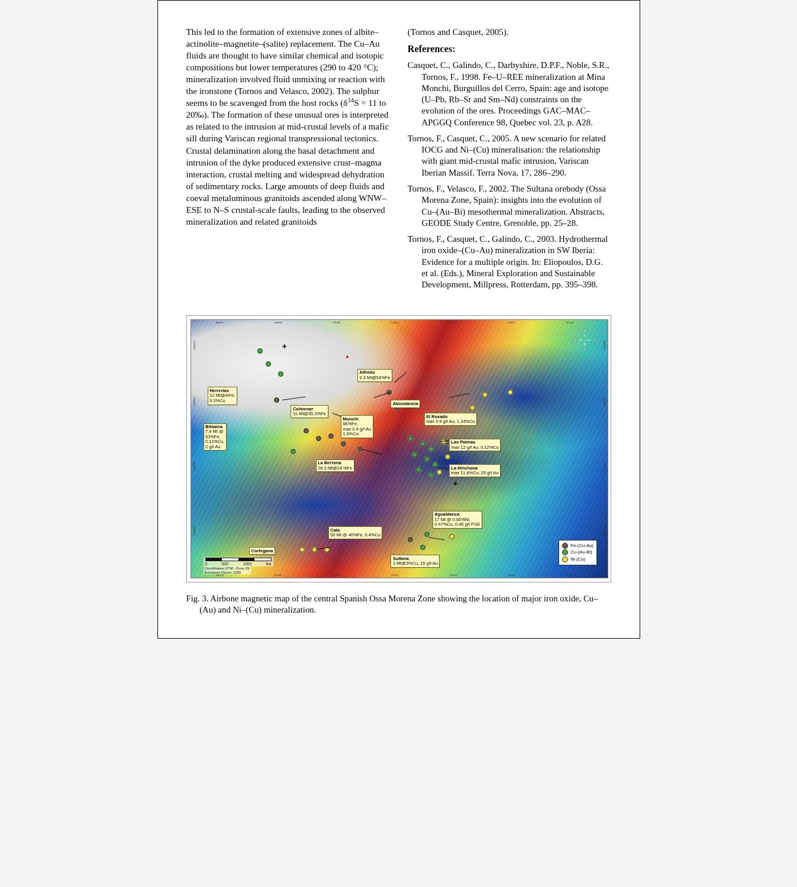This led to the formation of extensive zones of albite–actinolite–magnetite–(salite) replacement. The Cu–Au fluids are thought to have similar chemical and isotopic compositions but lower temperatures (290 to 420 °C); mineralization involved fluid unmixing or reaction with the ironstone (Tornos and Velasco, 2002). The sulphur seems to be scavenged from the host rocks (δ34S = 11 to 20‰). The formation of these unusual ores is interpreted as related to the intrusion at mid-crustal levels of a mafic sill during Variscan regional transpressional tectonics. Crustal delamination along the basal detachment and intrusion of the dyke produced extensive crust–magma interaction, crustal melting and widespread dehydration of sedimentary rocks. Large amounts of deep fluids and coeval metaluminous granitoids ascended along WNW–ESE to N–S crustal-scale faults, leading to the observed mineralization and related granitoids
(Tornos and Casquet, 2005).
References:
Casquet, C., Galindo, C., Darbyshire, D.P.F., Noble, S.R., Tornos, F., 1998. Fe–U–REE mineralization at Mina Monchi, Burguillos del Cerro, Spain: age and isotope (U–Pb, Rb–Sr and Sm–Nd) constraints on the evolution of the ores. Proceedings GAC–MAC–APGGQ Conference 98, Quebec vol. 23, p. A28.
Tornos, F., Casquet, C., 2005. A new scenario for related IOCG and Ni–(Cu) mineralisation: the relationship with giant mid-crustal mafic intrusion, Variscan Iberian Massif. Terra Nova, 17, 286–290.
Tornos, F., Velasco, F., 2002. The Sultana orebody (Ossa Morena Zone, Spain): insights into the evolution of Cu–(Au–Bi) mesothermal mineralization. Abstracts, GEODE Study Centre, Grenoble, pp. 25–28.
Tornos, F., Casquet, C., Galindo, C., 2003. Hydrothermal iron oxide–(Cu–Au) mineralization in SW Iberia: Evidence for a multiple origin. In: Eliopoulos, D.G. et al. (Eds.), Mineral Exploration and Sustainable Development, Millpress, Rotterdam, pp. 395–398.
660000 680000 700000 720000 740000 760000 780000 660000 680000 700000 720000 740000 760000 780000 4280000 4260000 4240000 4220000 4280000 4260000 4240000 4220000
NSWE
▲ ✚ ✚
Herrerías
12 Mt@44%,
0.3%Cu
Alfredo
2.3 Mt@54%Fe
Colmenar
31 Mt@35.3%Fe
Abundancia
Bilbaína
7.9 Mt @
53%Fe,
0.11%Cu,
2 g/t Au
Monchi
66%Fe,
max 0.4 g/t Au
1.6%Co
El Rosado
max 0.9 g/t Au, 1.34%Cu
Las Palmas
max 12 g/t Au, 0.12%Cu
La Hinchona
max 11.8%Cu; 25 g/t Au
La Berrona
26.3 Mt@24.%Fe
Aguablanca
17 Mt @ 0.65%Ni,
0.47%Cu, 0.46 g/t PGE
Cala
50 Mt @ 40%Fe, 0.4%Cu
Cortegana
Sultana
1 Mt@3%Cu, 15 g/t Au
Fe-(Cu-Au)
Cu-(Au-Bi)
Ni-(Cu)
05001000 km
Coordinates UTM - Zone 29
European Datum 1950
Fig. 3. Airbone magnetic map of the central Spanish Ossa Morena Zone showing the location of major iron oxide, Cu–(Au) and Ni–(Cu) mineralization.